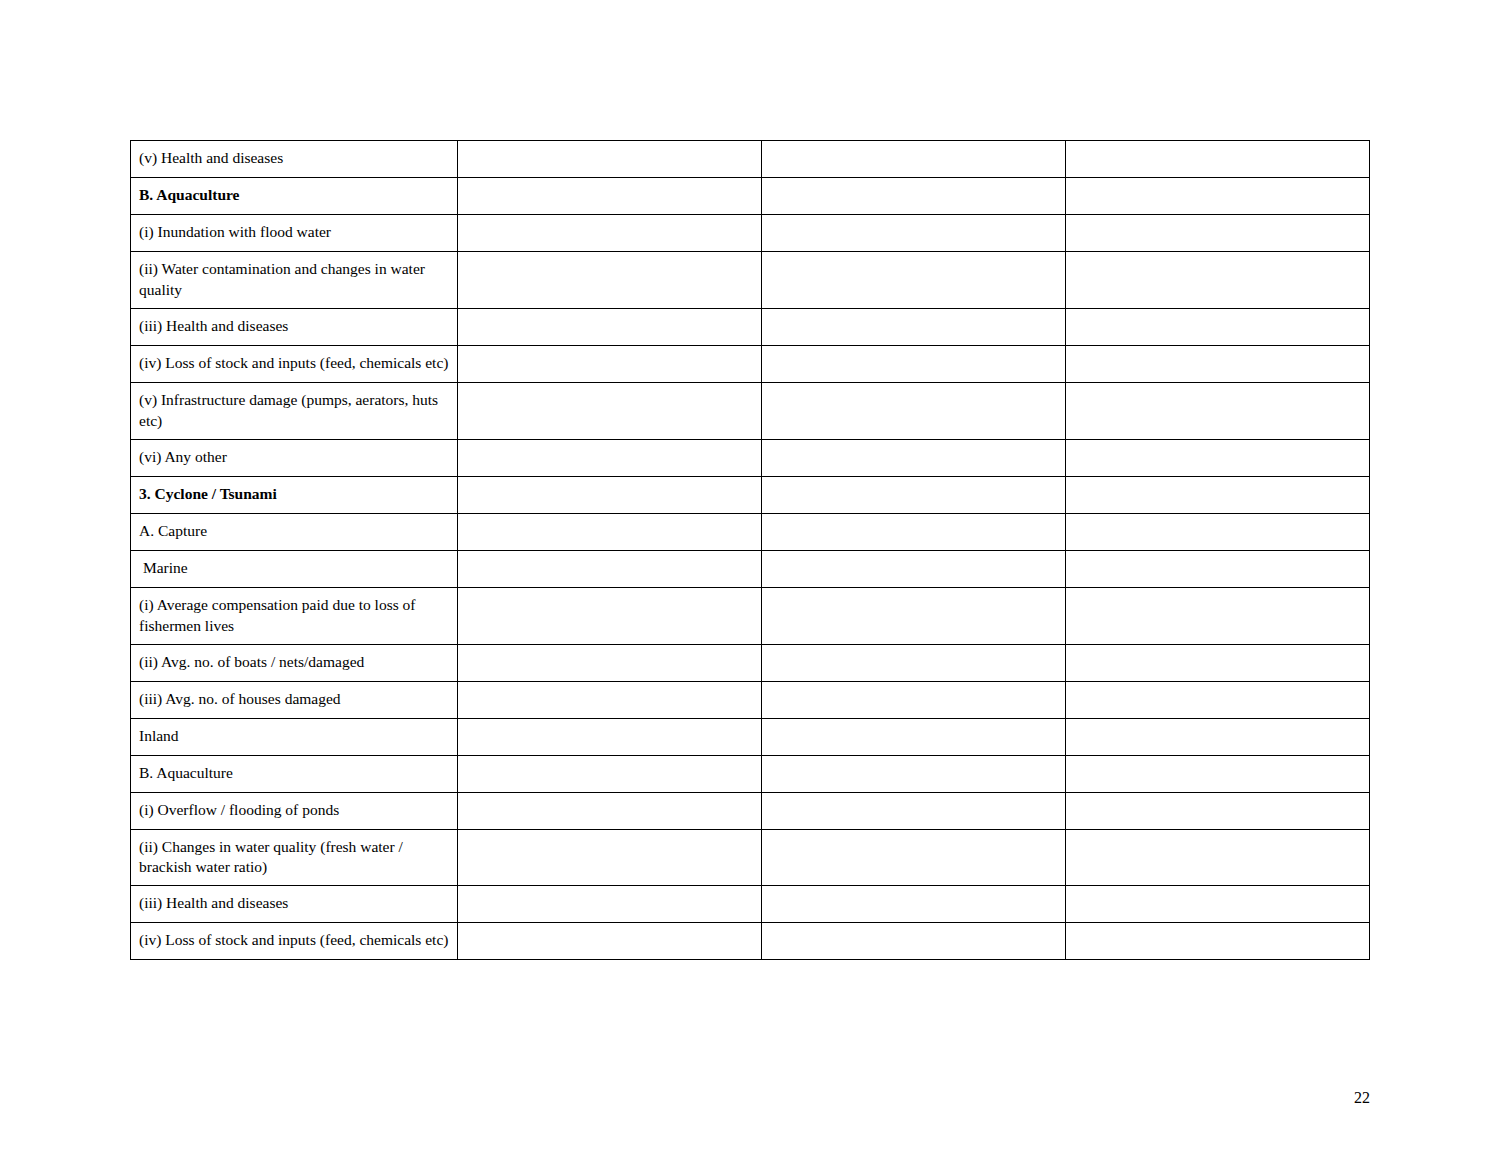| (v) Health and diseases | | | |
| B. Aquaculture | | | |
| (i) Inundation with flood water | | | |
| (ii) Water contamination and changes in water quality | | | |
| (iii) Health and diseases | | | |
| (iv) Loss of stock and inputs (feed, chemicals etc) | | | |
| (v) Infrastructure damage (pumps, aerators, huts etc) | | | |
| (vi) Any other | | | |
| 3. Cyclone / Tsunami | | | |
| A. Capture | | | |
| Marine | | | |
| (i) Average compensation paid due to loss of fishermen lives | | | |
| (ii) Avg. no. of boats / nets/damaged | | | |
| (iii) Avg. no. of houses damaged | | | |
| Inland | | | |
| B. Aquaculture | | | |
| (i) Overflow / flooding of ponds | | | |
| (ii) Changes in water quality (fresh water / brackish water ratio) | | | |
| (iii) Health and diseases | | | |
| (iv) Loss of stock and inputs (feed, chemicals etc) | | | |
22